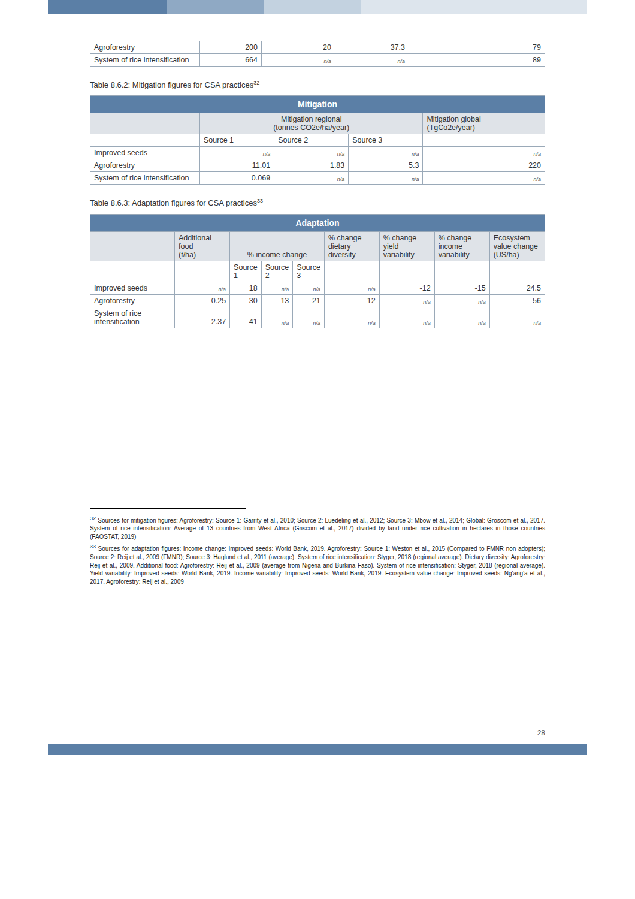| Agroforestry | 200 | 20 | 37.3 | 79 |
| System of rice intensification | 664 | n/a | n/a | 89 |
Table 8.6.2: Mitigation figures for CSA practices32
| Mitigation |
| | Mitigation regional (tonnes CO2e/ha/year) | Mitigation global (TgCo2e/year) |
| | Source 1 | Source 2 | Source 3 | |
| Improved seeds | n/a | n/a | n/a | n/a |
| Agroforestry | 11.01 | 1.83 | 5.3 | 220 |
| System of rice intensification | 0.069 | n/a | n/a | n/a |
Table 8.6.3: Adaptation figures for CSA practices33
| Adaptation |
| | Additional food (t/ha) | % income change | % change dietary diversity | % change yield variability | % change income variability | Ecosystem value change (US/ha) |
| | | Source 1 | Source 2 | Source 3 | | | | |
| Improved seeds | n/a | 18 | n/a | n/a | n/a | -12 | -15 | 24.5 |
| Agroforestry | 0.25 | 30 | 13 | 21 | 12 | n/a | n/a | 56 |
| System of rice intensification | 2.37 | 41 | n/a | n/a | n/a | n/a | n/a | n/a |
32 Sources for mitigation figures: Agroforestry: Source 1: Garrity et al., 2010; Source 2: Luedeling et al., 2012; Source 3: Mbow et al., 2014; Global: Groscom et al., 2017. System of rice intensification: Average of 13 countries from West Africa (Griscom et al., 2017) divided by land under rice cultivation in hectares in those countries (FAOSTAT, 2019)
33 Sources for adaptation figures: Income change: Improved seeds: World Bank, 2019. Agroforestry: Source 1: Weston et al., 2015 (Compared to FMNR non adopters); Source 2: Reij et al., 2009 (FMNR); Source 3: Haglund et al., 2011 (average). System of rice intensification: Styger, 2018 (regional average). Dietary diversity: Agroforestry: Reij et al., 2009. Additional food: Agroforestry: Reij et al., 2009 (average from Nigeria and Burkina Faso). System of rice intensification: Styger, 2018 (regional average). Yield variability: Improved seeds: World Bank, 2019. Income variability: Improved seeds: World Bank, 2019. Ecosystem value change: Improved seeds: Ng'ang'a et al., 2017. Agroforestry: Reij et al., 2009
28